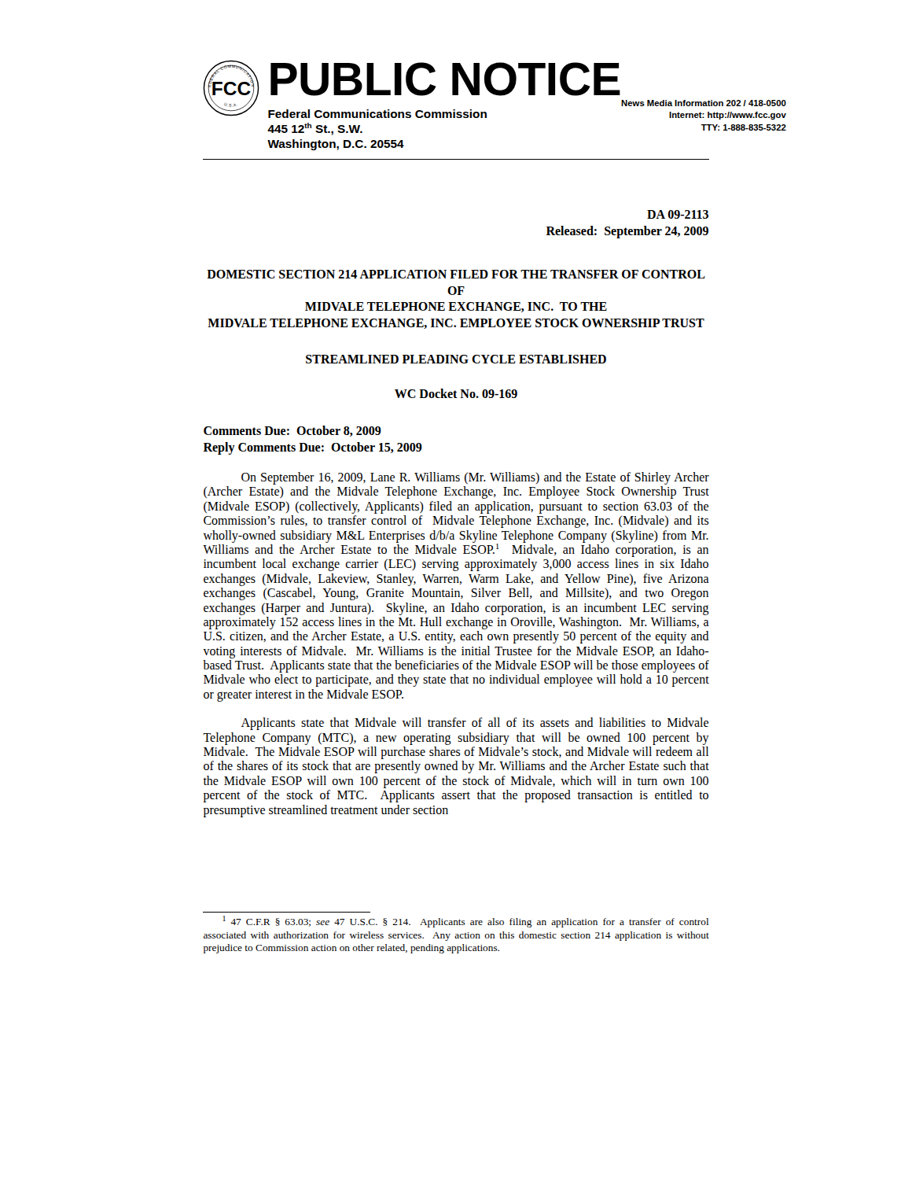FCC FEDERAL COMMUNICATIONS U.S.A.
PUBLIC NOTICE
Federal Communications Commission
445 12th St., S.W.
Washington, D.C. 20554
News Media Information 202 / 418-0500
Internet: http://www.fcc.gov
TTY: 1-888-835-5322
DA 09-2113
Released: September 24, 2009
Domestic Section 214 Application Filed for the Transfer of Control of
Midvale Telephone Exchange, Inc. to the
Midvale Telephone Exchange, Inc. Employee Stock Ownership Trust
Streamlined Pleading Cycle Established
WC Docket No. 09-169
Comments Due: October 8, 2009
Reply Comments Due: October 15, 2009
On September 16, 2009, Lane R. Williams (Mr. Williams) and the Estate of Shirley Archer (Archer Estate) and the Midvale Telephone Exchange, Inc. Employee Stock Ownership Trust (Midvale ESOP) (collectively, Applicants) filed an application, pursuant to section 63.03 of the Commission’s rules, to transfer control of Midvale Telephone Exchange, Inc. (Midvale) and its wholly-owned subsidiary M&L Enterprises d/b/a Skyline Telephone Company (Skyline) from Mr. Williams and the Archer Estate to the Midvale ESOP.1 Midvale, an Idaho corporation, is an incumbent local exchange carrier (LEC) serving approximately 3,000 access lines in six Idaho exchanges (Midvale, Lakeview, Stanley, Warren, Warm Lake, and Yellow Pine), five Arizona exchanges (Cascabel, Young, Granite Mountain, Silver Bell, and Millsite), and two Oregon exchanges (Harper and Juntura). Skyline, an Idaho corporation, is an incumbent LEC serving approximately 152 access lines in the Mt. Hull exchange in Oroville, Washington. Mr. Williams, a U.S. citizen, and the Archer Estate, a U.S. entity, each own presently 50 percent of the equity and voting interests of Midvale. Mr. Williams is the initial Trustee for the Midvale ESOP, an Idaho-based Trust. Applicants state that the beneficiaries of the Midvale ESOP will be those employees of Midvale who elect to participate, and they state that no individual employee will hold a 10 percent or greater interest in the Midvale ESOP.
Applicants state that Midvale will transfer of all of its assets and liabilities to Midvale Telephone Company (MTC), a new operating subsidiary that will be owned 100 percent by Midvale. The Midvale ESOP will purchase shares of Midvale’s stock, and Midvale will redeem all of the shares of its stock that are presently owned by Mr. Williams and the Archer Estate such that the Midvale ESOP will own 100 percent of the stock of Midvale, which will in turn own 100 percent of the stock of MTC. Applicants assert that the proposed transaction is entitled to presumptive streamlined treatment under section
1 47 C.F.R § 63.03; see 47 U.S.C. § 214. Applicants are also filing an application for a transfer of control associated with authorization for wireless services. Any action on this domestic section 214 application is without prejudice to Commission action on other related, pending applications.